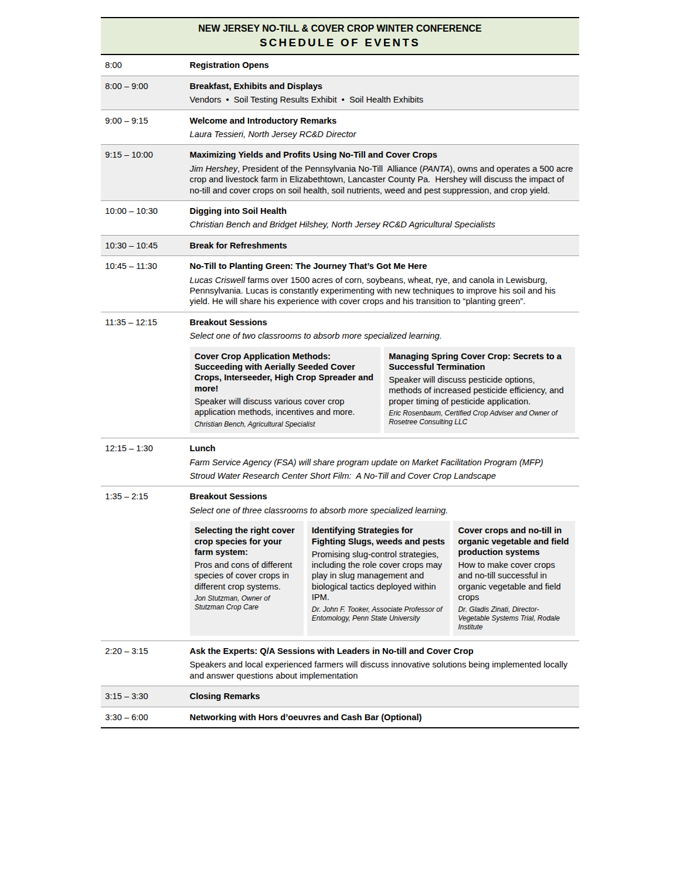| New Jersey No-Till & Cover Crop Winter Conference Schedule of Events |
| --- |
| 8:00 | Registration Opens |
| 8:00 – 9:00 | Breakfast, Exhibits and Displays Vendors • Soil Testing Results Exhibit • Soil Health Exhibits |
| 9:00 – 9:15 | Welcome and Introductory Remarks Laura Tessieri, North Jersey RC&D Director |
| 9:15 – 10:00 | Maximizing Yields and Profits Using No-Till and Cover Crops Jim Hershey , President of the Pennsylvania No-Till Alliance ( PANTA ), owns and operates a 500 acre crop and livestock farm in Elizabethtown, Lancaster County Pa. Hershey will discuss the impact of no-till and cover crops on soil health, soil nutrients, weed and pest suppression, and crop yield. |
| 10:00 – 10:30 | Digging into Soil Health Christian Bench and Bridget Hilshey, North Jersey RC&D Agricultural Specialists |
| 10:30 – 10:45 | Break for Refreshments |
| 10:45 – 11:30 | No-Till to Planting Green: The Journey That’s Got Me Here Lucas Criswell farms over 1500 acres of corn, soybeans, wheat, rye, and canola in Lewisburg, Pennsylvania. Lucas is constantly experimenting with new techniques to improve his soil and his yield. He will share his experience with cover crops and his transition to “planting green”. |
| 11:35 – 12:15 | Breakout Sessions Select one of two classrooms to absorb more specialized learning. / Cover Crop Application Methods: Succeeding with Aerially Seeded Cover Crops, Interseeder, High Crop Spreader and more! Speaker will discuss various cover crop application methods, incentives and more. Christian Bench, Agricultural Specialist / Managing Spring Cover Crop: Secrets to a Successful Termination Speaker will discuss pesticide options, methods of increased pesticide efficiency, and proper timing of pesticide application. Eric Rosenbaum, Certified Crop Adviser and Owner of Rosetree Consulting LLC / |
| 12:15 – 1:30 | Lunch Farm Service Agency (FSA) will share program update on Market Facilitation Program (MFP) Stroud Water Research Center Short Film: A No-Till and Cover Crop Landscape |
| 1:35 – 2:15 | Breakout Sessions Select one of three classrooms to absorb more specialized learning. / Selecting the right cover crop species for your farm system: Pros and cons of different species of cover crops in different crop systems. Jon Stutzman, Owner of Stutzman Crop Care / Identifying Strategies for Fighting Slugs, weeds and pests Promising slug-control strategies, including the role cover crops may play in slug management and biological tactics deployed within IPM. Dr. John F. Tooker, Associate Professor of Entomology, Penn State University / Cover crops and no-till in organic vegetable and field production systems How to make cover crops and no-till successful in organic vegetable and field crops Dr. Gladis Zinati, Director-Vegetable Systems Trial, Rodale Institute / |
| 2:20 – 3:15 | Ask the Experts: Q/A Sessions with Leaders in No-till and Cover Crop Speakers and local experienced farmers will discuss innovative solutions being implemented locally and answer questions about implementation |
| 3:15 – 3:30 | Closing Remarks |
| 3:30 – 6:00 | Networking with Hors d’oeuvres and Cash Bar (Optional) |